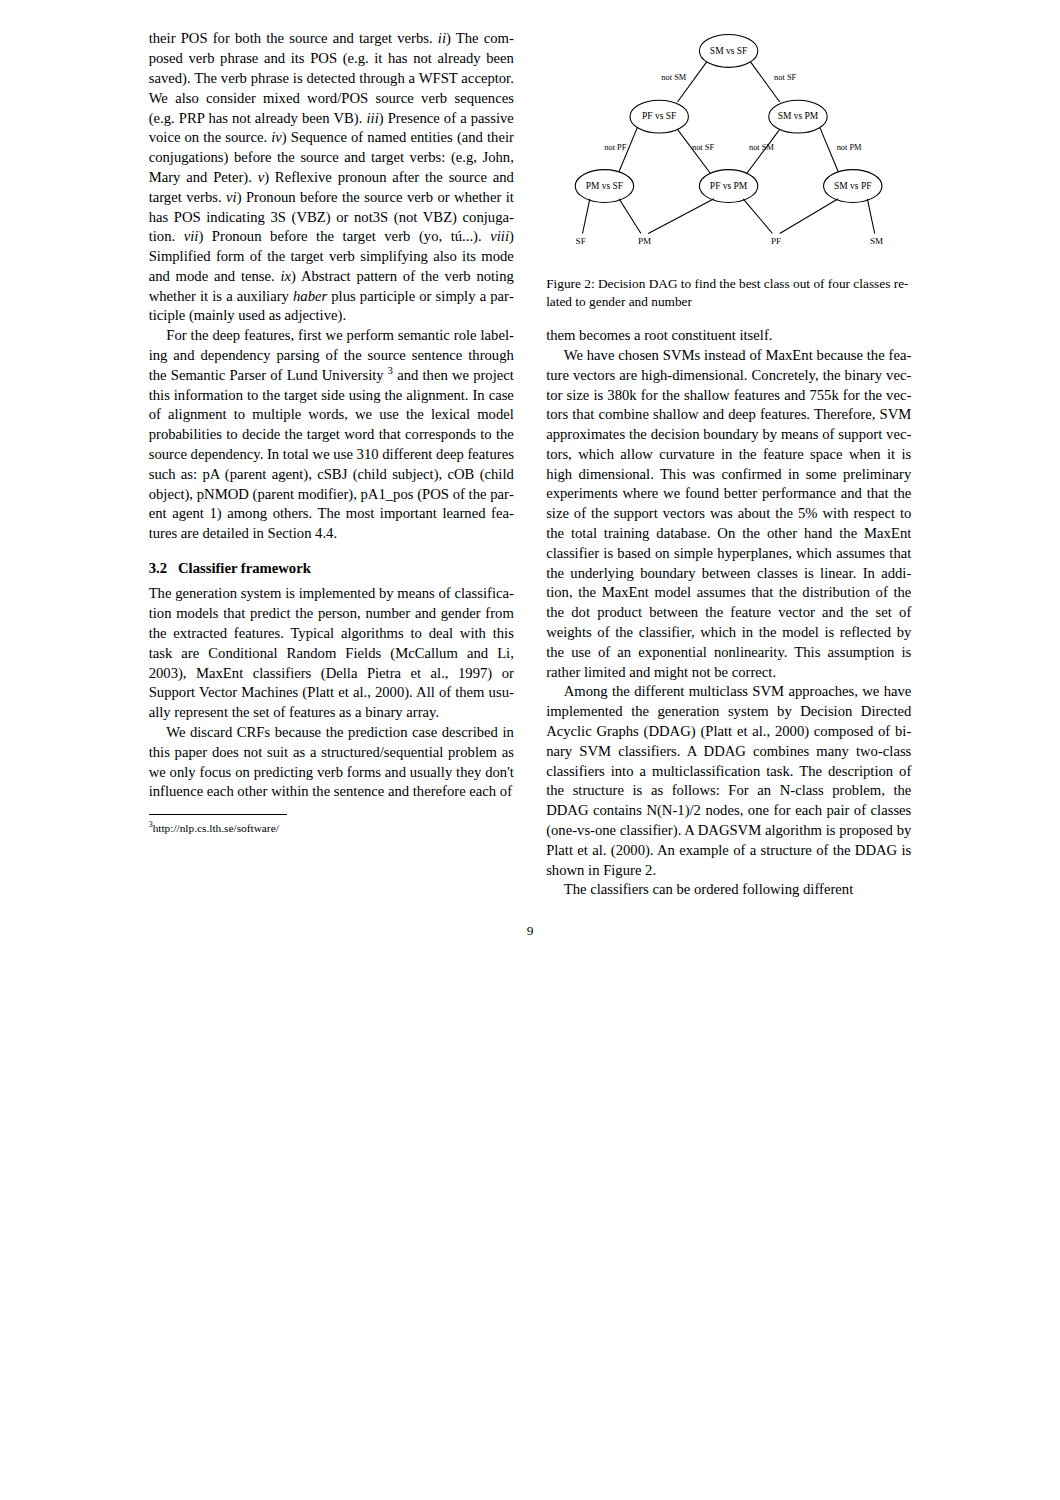their POS for both the source and target verbs. ii) The composed verb phrase and its POS (e.g. it has not already been saved). The verb phrase is detected through a WFST acceptor. We also consider mixed word/POS source verb sequences (e.g. PRP has not already been VB). iii) Presence of a passive voice on the source. iv) Sequence of named entities (and their conjugations) before the source and target verbs: (e.g, John, Mary and Peter). v) Reflexive pronoun after the source and target verbs. vi) Pronoun before the source verb or whether it has POS indicating 3S (VBZ) or not3S (not VBZ) conjugation. vii) Pronoun before the target verb (yo, tú...). viii) Simplified form of the target verb simplifying also its mode and mode and tense. ix) Abstract pattern of the verb noting whether it is a auxiliary haber plus participle or simply a participle (mainly used as adjective).
For the deep features, first we perform semantic role labeling and dependency parsing of the source sentence through the Semantic Parser of Lund University 3 and then we project this information to the target side using the alignment. In case of alignment to multiple words, we use the lexical model probabilities to decide the target word that corresponds to the source dependency. In total we use 310 different deep features such as: pA (parent agent), cSBJ (child subject), cOB (child object), pNMOD (parent modifier), pA1_pos (POS of the parent agent 1) among others. The most important learned features are detailed in Section 4.4.
3.2 Classifier framework
The generation system is implemented by means of classification models that predict the person, number and gender from the extracted features. Typical algorithms to deal with this task are Conditional Random Fields (McCallum and Li, 2003), MaxEnt classifiers (Della Pietra et al., 1997) or Support Vector Machines (Platt et al., 2000). All of them usually represent the set of features as a binary array.
We discard CRFs because the prediction case described in this paper does not suit as a structured/sequential problem as we only focus on predicting verb forms and usually they don't influence each other within the sentence and therefore each of
3http://nlp.cs.lth.se/software/
SM vs SF PF vs SF SM vs PM PM vs SF PF vs PM SM vs PF not SM not SF not PF not SF not SM not PM SF PM PF SM
Figure 2: Decision DAG to find the best class out of four classes related to gender and number
them becomes a root constituent itself.
We have chosen SVMs instead of MaxEnt because the feature vectors are high-dimensional. Concretely, the binary vector size is 380k for the shallow features and 755k for the vectors that combine shallow and deep features. Therefore, SVM approximates the decision boundary by means of support vectors, which allow curvature in the feature space when it is high dimensional. This was confirmed in some preliminary experiments where we found better performance and that the size of the support vectors was about the 5% with respect to the total training database. On the other hand the MaxEnt classifier is based on simple hyperplanes, which assumes that the underlying boundary between classes is linear. In addition, the MaxEnt model assumes that the distribution of the the dot product between the feature vector and the set of weights of the classifier, which in the model is reflected by the use of an exponential nonlinearity. This assumption is rather limited and might not be correct.
Among the different multiclass SVM approaches, we have implemented the generation system by Decision Directed Acyclic Graphs (DDAG) (Platt et al., 2000) composed of binary SVM classifiers. A DDAG combines many two-class classifiers into a multiclassification task. The description of the structure is as follows: For an N-class problem, the DDAG contains N(N-1)/2 nodes, one for each pair of classes (one-vs-one classifier). A DAGSVM algorithm is proposed by Platt et al. (2000). An example of a structure of the DDAG is shown in Figure 2.
The classifiers can be ordered following different
9